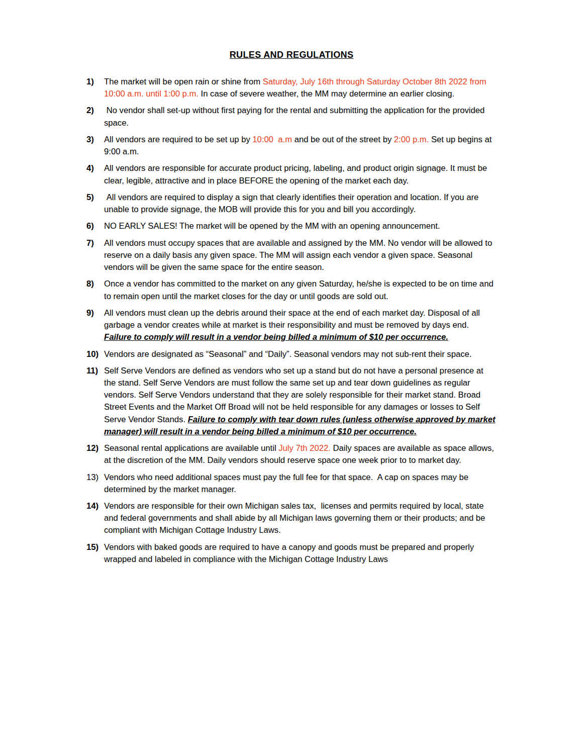RULES AND REGULATIONS
The market will be open rain or shine from Saturday, July 16th through Saturday October 8th 2022 from 10:00 a.m. until 1:00 p.m. In case of severe weather, the MM may determine an earlier closing.
No vendor shall set-up without first paying for the rental and submitting the application for the provided space.
All vendors are required to be set up by 10:00 a.m and be out of the street by 2:00 p.m. Set up begins at 9:00 a.m.
All vendors are responsible for accurate product pricing, labeling, and product origin signage. It must be clear, legible, attractive and in place BEFORE the opening of the market each day.
All vendors are required to display a sign that clearly identifies their operation and location. If you are unable to provide signage, the MOB will provide this for you and bill you accordingly.
NO EARLY SALES! The market will be opened by the MM with an opening announcement.
All vendors must occupy spaces that are available and assigned by the MM. No vendor will be allowed to reserve on a daily basis any given space. The MM will assign each vendor a given space. Seasonal vendors will be given the same space for the entire season.
Once a vendor has committed to the market on any given Saturday, he/she is expected to be on time and to remain open until the market closes for the day or until goods are sold out.
All vendors must clean up the debris around their space at the end of each market day. Disposal of all garbage a vendor creates while at market is their responsibility and must be removed by days end. Failure to comply will result in a vendor being billed a minimum of $10 per occurrence.
Vendors are designated as “Seasonal” and “Daily”. Seasonal vendors may not sub-rent their space.
Self Serve Vendors are defined as vendors who set up a stand but do not have a personal presence at the stand. Self Serve Vendors are must follow the same set up and tear down guidelines as regular vendors. Self Serve Vendors understand that they are solely responsible for their market stand. Broad Street Events and the Market Off Broad will not be held responsible for any damages or losses to Self Serve Vendor Stands. Failure to comply with tear down rules (unless otherwise approved by market manager) will result in a vendor being billed a minimum of $10 per occurrence.
Seasonal rental applications are available until July 7th 2022. Daily spaces are available as space allows, at the discretion of the MM. Daily vendors should reserve space one week prior to to market day.
Vendors who need additional spaces must pay the full fee for that space. A cap on spaces may be determined by the market manager.
Vendors are responsible for their own Michigan sales tax, licenses and permits required by local, state and federal governments and shall abide by all Michigan laws governing them or their products; and be compliant with Michigan Cottage Industry Laws.
Vendors with baked goods are required to have a canopy and goods must be prepared and properly wrapped and labeled in compliance with the Michigan Cottage Industry Laws